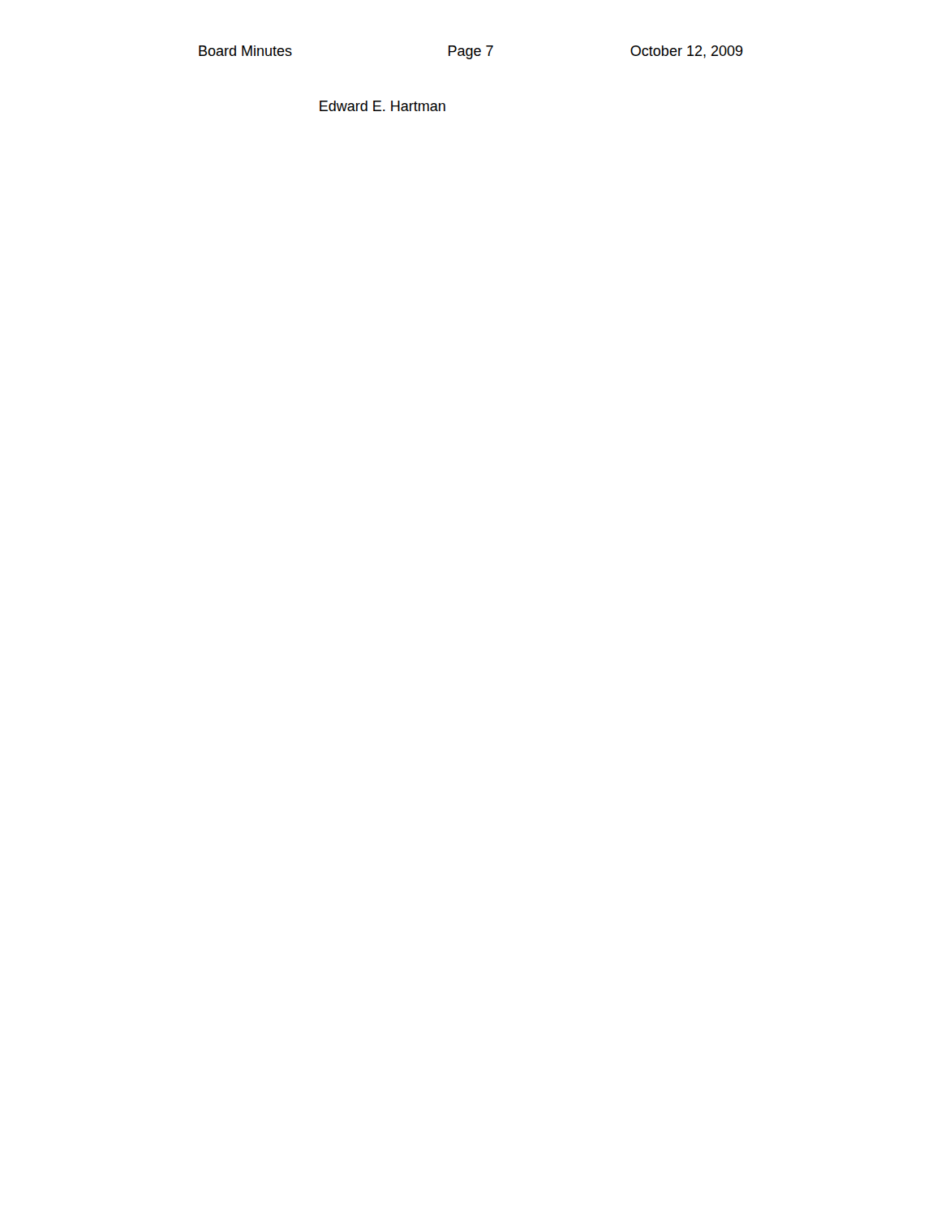Board Minutes
Page 7
October 12, 2009
Edward E. Hartman